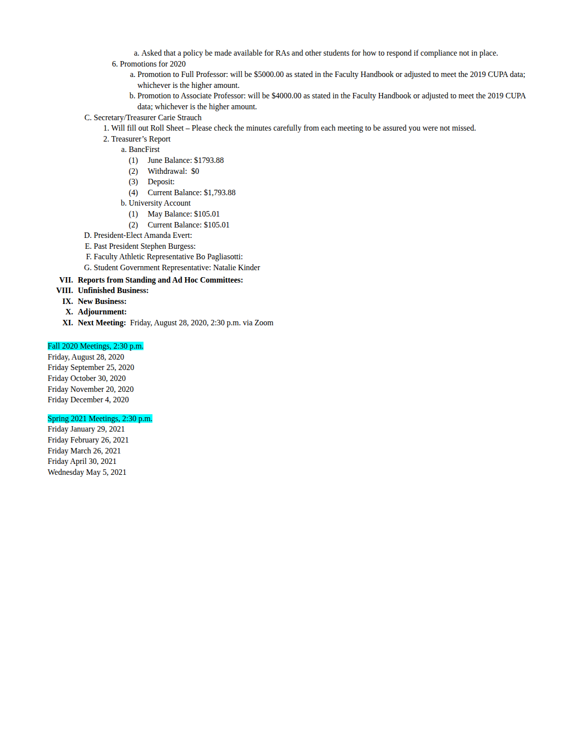Asked that a policy be made available for RAs and other students for how to respond if compliance not in place.
Promotions for 2020
Promotion to Full Professor: will be $5000.00 as stated in the Faculty Handbook or adjusted to meet the 2019 CUPA data; whichever is the higher amount.
Promotion to Associate Professor: will be $4000.00 as stated in the Faculty Handbook or adjusted to meet the 2019 CUPA data; whichever is the higher amount.
Secretary/Treasurer Carie Strauch
Will fill out Roll Sheet – Please check the minutes carefully from each meeting to be assured you were not missed.
Treasurer’s Report
BancFirst
(1) June Balance: $1793.88
(2) Withdrawal: $0
(3) Deposit:
(4) Current Balance: $1,793.88
University Account
(1) May Balance: $105.01
(2) Current Balance: $105.01
President-Elect Amanda Evert:
Past President Stephen Burgess:
Faculty Athletic Representative Bo Pagliasotti:
Student Government Representative: Natalie Kinder
VII. Reports from Standing and Ad Hoc Committees:
VIII. Unfinished Business:
IX. New Business:
X. Adjournment:
XI. Next Meeting: Friday, August 28, 2020, 2:30 p.m. via Zoom
Fall 2020 Meetings, 2:30 p.m.
Friday, August 28, 2020
Friday September 25, 2020
Friday October 30, 2020
Friday November 20, 2020
Friday December 4, 2020
Spring 2021 Meetings, 2:30 p.m.
Friday January 29, 2021
Friday February 26, 2021
Friday March 26, 2021
Friday April 30, 2021
Wednesday May 5, 2021